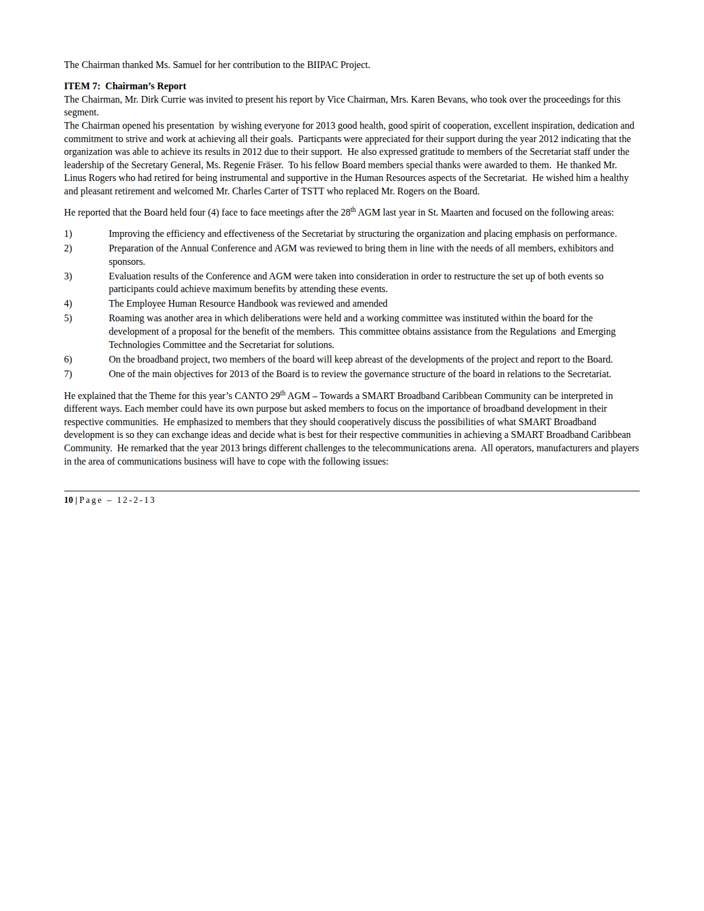The Chairman thanked Ms. Samuel for her contribution to the BIIPAC Project.
ITEM 7: Chairman’s Report
The Chairman, Mr. Dirk Currie was invited to present his report by Vice Chairman, Mrs. Karen Bevans, who took over the proceedings for this segment.
The Chairman opened his presentation by wishing everyone for 2013 good health, good spirit of cooperation, excellent inspiration, dedication and commitment to strive and work at achieving all their goals. Particpants were appreciated for their support during the year 2012 indicating that the organization was able to achieve its results in 2012 due to their support. He also expressed gratitude to members of the Secretariat staff under the leadership of the Secretary General, Ms. Regenie Fräser. To his fellow Board members special thanks were awarded to them. He thanked Mr. Linus Rogers who had retired for being instrumental and supportive in the Human Resources aspects of the Secretariat. He wished him a healthy and pleasant retirement and welcomed Mr. Charles Carter of TSTT who replaced Mr. Rogers on the Board.
He reported that the Board held four (4) face to face meetings after the 28th AGM last year in St. Maarten and focused on the following areas:
1) Improving the efficiency and effectiveness of the Secretariat by structuring the organization and placing emphasis on performance.
2) Preparation of the Annual Conference and AGM was reviewed to bring them in line with the needs of all members, exhibitors and sponsors.
3) Evaluation results of the Conference and AGM were taken into consideration in order to restructure the set up of both events so participants could achieve maximum benefits by attending these events.
4) The Employee Human Resource Handbook was reviewed and amended
5) Roaming was another area in which deliberations were held and a working committee was instituted within the board for the development of a proposal for the benefit of the members. This committee obtains assistance from the Regulations and Emerging Technologies Committee and the Secretariat for solutions.
6) On the broadband project, two members of the board will keep abreast of the developments of the project and report to the Board.
7) One of the main objectives for 2013 of the Board is to review the governance structure of the board in relations to the Secretariat.
He explained that the Theme for this year’s CANTO 29th AGM – Towards a SMART Broadband Caribbean Community can be interpreted in different ways. Each member could have its own purpose but asked members to focus on the importance of broadband development in their respective communities. He emphasized to members that they should cooperatively discuss the possibilities of what SMART Broadband development is so they can exchange ideas and decide what is best for their respective communities in achieving a SMART Broadband Caribbean Community. He remarked that the year 2013 brings different challenges to the telecommunications arena. All operators, manufacturers and players in the area of communications business will have to cope with the following issues:
10 | Page – 12-2-13